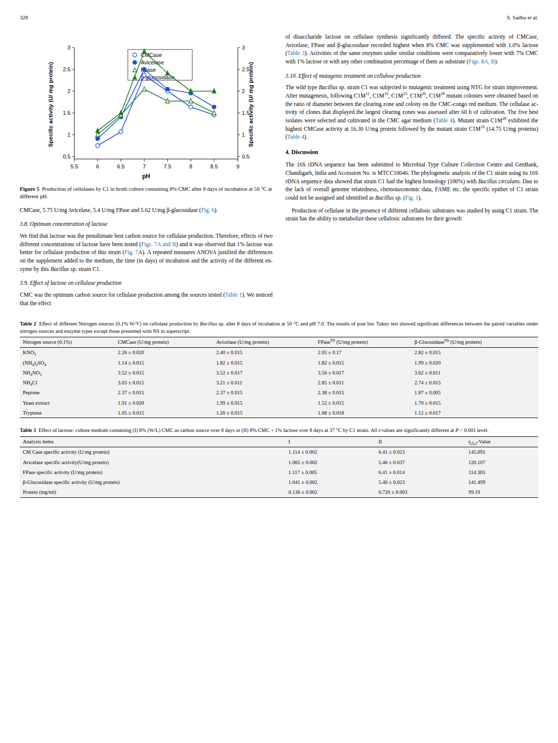328 S. Sadhu et al.
3 2.5 2 1.5 1 0.5 3 2.5 2 1.5 1 0.5 5.5 6 6.5 7 7.5 8 8.5 9 pH Specific activity (U/ mg protein) Specific activity (U/ mg protein) CMCase Avicelase Fpase β-glucosidase
Figure 5 Production of cellulases by C1 in broth culture containing 8% CMC after 8 days of incubation at 50 °C at different pH.
CMCase, 5.75 U/mg Avicelase, 5.4 U/mg FPase and 5.62 U/mg β-glucosidase (Fig. 6).
3.8. Optimum concentration of lactose
We find that lactose was the penultimate best carbon source for cellulase production. Therefore, effects of two different concentrations of lactose have been tested (Figs. 7A and B) and it was observed that 1% lactose was better for cellulase production of this strain (Fig. 7 A). A repeated measures ANOVA justified the differences on the supplement added to the medium, the time (in days) of incubation and the activity of the different enzyme by this Bacillus sp. strain C1.
3.9. Effect of lactose on cellulase production
CMC was the optimum carbon source for cellulase production among the sources tested (Table 1). We noticed that the effect
of disaccharide lactose on cellulase synthesis significantly differed. The specific activity of CMCase, Avicelase, FPase and β-glucosidase recorded highest when 8% CMC was supplemented with 1.0% lactose (Table 3). Activities of the same enzymes under similar conditions were comparatively lower with 7% CMC with 1% lactose or with any other combination percentage of them as substrate (Figs. 8A, B).
3.10. Effect of mutagenic treatment on cellulose production
The wild type Bacillus sp. strain C1 was subjected to mutagenic treatment using NTG for strain improvement. After mutagenesis, following C1M11, C1M16, C1M23, C1M26, C1M29 mutant colonies were obtained based on the ratio of diameter between the clearing zone and colony on the CMC-congo red medium. The cellulase activity of clones that displayed the largest clearing zones was assessed after 60 h of cultivation. The five best isolates were selected and cultivated in the CMC agar medium (Table 4). Mutant strain C1M26 exhibited the highest CMCase activity at 16.30 U/mg protein followed by the mutant strain C1M16 (14.75 U/mg proteins) (Table 4).
4. Discussion
The 16S rDNA sequence has been submitted to Microbial Type Culture Collection Centre and GenBank, Chandigarh, India and Accession No. is MTCC10046. The phylogenetic analysis of the C1 strain using its 16S rDNA sequence data showed that strain C1 had the highest homology (100%) with Bacillus circulans. Due to the lack of overall genome relatedness, chemotaxonomic data, FAME etc. the specific epithet of C1 strain could not be assigned and identified as Bacillus sp. (Fig. 1).
Production of cellulase in the presence of different cellulosic substrates was studied by using C1 strain. The strain has the ability to metabolize these cellulosic substrates for their growth
Table 2 Effect of different Nitrogen sources (0.1% W/V) on cellulase production by Bacillus sp. after 8 days of incubation at 50 °C and pH 7.0. The results of post hoc Tukey test showed significant differences between the paired variables under nitrogen sources and enzyme types except those presented with NS in superscript.
Effect of different nitrogen sources on cellulase production
| Nitrogen source (0.1%) | CMCase (U/mg protein) | Avicelase (U/mg protein) | FPase NS (U/mg protein) | β-Glucosidase NS (U/mg protein) |
| --- | --- | --- | --- | --- |
| KNO 3 | 2.26 ± 0.020 | 2.40 ± 0.015 | 2.05 ± 0.17 | 2.82 ± 0.015 |
| (NH 4 ) 2 SO 4 | 1.14 ± 0.015 | 1.82 ± 0.015 | 1.82 ± 0.015 | 1.99 ± 0.020 |
| NH 4 NO 3 | 3.52 ± 0.015 | 3.52 ± 0.017 | 3.56 ± 0.017 | 3.62 ± 0.011 |
| NH 4 Cl | 3.03 ± 0.015 | 3.21 ± 0.011 | 2.85 ± 0.011 | 2.74 ± 0.015 |
| Peptone | 2.37 ± 0.015 | 2.37 ± 0.015 | 2.38 ± 0.015 | 1.87 ± 0.005 |
| Yeast extract | 1.91 ± 0.020 | 1.99 ± 0.015 | 1.52 ± 0.015 | 1.70 ± 0.015 |
| Tryptone | 1.05 ± 0.015 | 1.20 ± 0.015 | 1.08 ± 0.018 | 1.12 ± 0.017 |
Table 3 Effect of lactose: culture medium containing (I) 8% (W/L) CMC as carbon source over 8 days or (II) 8% CMC + 1% lactose over 8 days at 37 °C by C1 strain. All t-values are significantly different at P < 0.001 level.
Effect of lactose on enzyme specific activities
| Analysis items | I | II | t (2),2 -Value |
| --- | --- | --- | --- |
| CM Case specific activity (U/mg protein) | 1.114 ± 0.002 | 6.41 ± 0.023 | 145.091 |
| Avicelase specific activity(U/mg protein) | 1.065 ± 0.002 | 5.46 ± 0.037 | 120.107 |
| FPase specific activity (U/mg protein) | 1.117 ± 0.005 | 6.41 ± 0.014 | 114.303 |
| β-Glucosidase specific activity (U/mg protein) | 1.041 ± 0.002 | 5.40 ± 0.023 | 141.499 |
| Protein (mg/ml) | 0.136 ± 0.002 | 0.720 ± 0.003 | 99.19 |